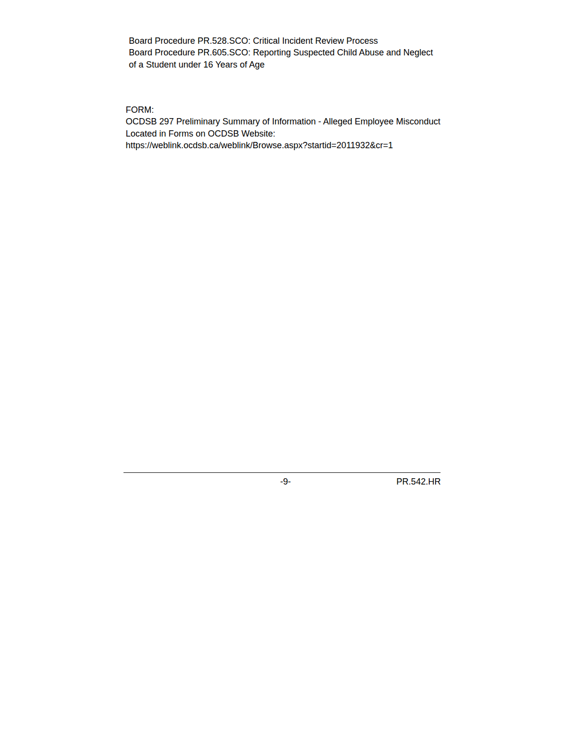Board Procedure PR.528.SCO: Critical Incident Review Process
Board Procedure PR.605.SCO: Reporting Suspected Child Abuse and Neglect of a Student under 16 Years of Age
FORM:
OCDSB 297 Preliminary Summary of Information - Alleged Employee Misconduct
Located in Forms on OCDSB Website: https://weblink.ocdsb.ca/weblink/Browse.aspx?startid=2011932&cr=1
-9-
PR.542.HR